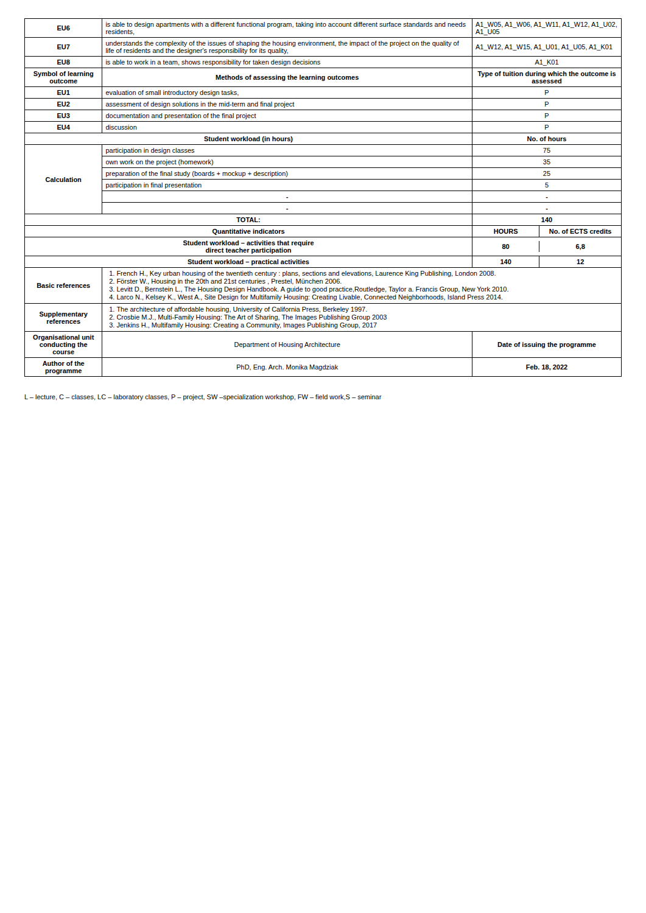| EU6 | is able to design apartments with a different functional program, taking into account different surface standards and needs residents, | A1_W05, A1_W06, A1_W11, A1_W12, A1_U02, A1_U05 |
| EU7 | understands the complexity of the issues of shaping the housing environment, the impact of the project on the quality of life of residents and the designer's responsibility for its quality, | A1_W12, A1_W15, A1_U01, A1_U05, A1_K01 |
| EU8 | is able to work in a team, shows responsibility for taken design decisions | A1_K01 |
| Symbol of learning outcome | Methods of assessing the learning outcomes | Type of tuition during which the outcome is assessed |
| EU1 | evaluation of small introductory design tasks, | P |
| EU2 | assessment of design solutions in the mid-term and final project | P |
| EU3 | documentation and presentation of the final project | P |
| EU4 | discussion | P |
| Student workload (in hours) | No. of hours |
| Calculation | participation in design classes | 75 |
| own work on the project (homework) | 35 |
| preparation of the final study (boards + mockup + description) | 25 |
| participation in final presentation | 5 |
| - | - |
| - | - |
| TOTAL: | 140 |
| Quantitative indicators | / HOURS / No. of ECTS credits / |
| Student workload – activities that require direct teacher participation | / 80 / 6,8 / |
| Student workload – practical activities | / 140 / 12 / |
| Basic references | French H., Key urban housing of the twentieth century : plans, sections and elevations, Laurence King Publishing, London 2008. Förster W., Housing in the 20th and 21st centuries , Prestel, München 2006. Levitt D., Bernstein L., The Housing Design Handbook. A guide to good practice,Routledge, Taylor a. Francis Group, New York 2010. Larco N., Kelsey K., West A., Site Design for Multifamily Housing: Creating Livable, Connected Neighborhoods, Island Press 2014. |
| Supplementary references | The architecture of affordable housing, University of California Press, Berkeley 1997. Crosbie M.J., Multi-Family Housing: The Art of Sharing, The Images Publishing Group 2003 Jenkins H., Multifamily Housing: Creating a Community, Images Publishing Group, 2017 |
| Organisational unit conducting the course | Department of Housing Architecture | Date of issuing the programme |
| Author of the programme | PhD, Eng. Arch. Monika Magdziak | Feb. 18, 2022 |
L – lecture, C – classes, LC – laboratory classes, P – project, SW –specialization workshop, FW – field work,S – seminar